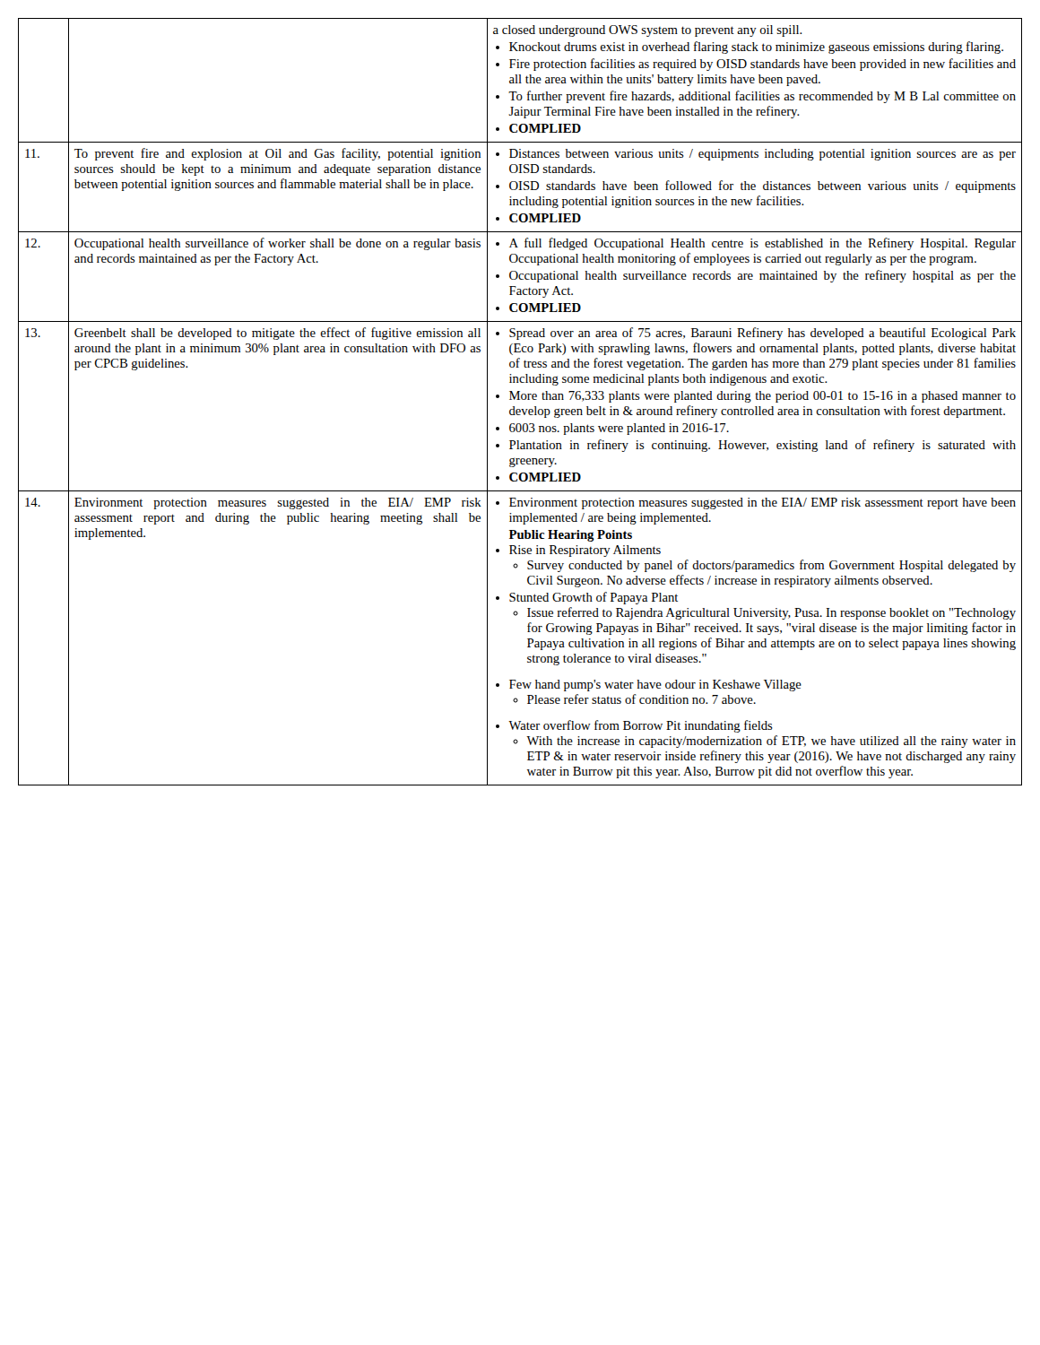| | | a closed underground OWS system to prevent any oil spill. Knockout drums exist in overhead flaring stack to minimize gaseous emissions during flaring. Fire protection facilities as required by OISD standards have been provided in new facilities and all the area within the units' battery limits have been paved. To further prevent fire hazards, additional facilities as recommended by M B Lal committee on Jaipur Terminal Fire have been installed in the refinery. COMPLIED |
| 11. | To prevent fire and explosion at Oil and Gas facility, potential ignition sources should be kept to a minimum and adequate separation distance between potential ignition sources and flammable material shall be in place. | Distances between various units / equipments including potential ignition sources are as per OISD standards. OISD standards have been followed for the distances between various units / equipments including potential ignition sources in the new facilities. COMPLIED |
| 12. | Occupational health surveillance of worker shall be done on a regular basis and records maintained as per the Factory Act. | A full fledged Occupational Health centre is established in the Refinery Hospital. Regular Occupational health monitoring of employees is carried out regularly as per the program. Occupational health surveillance records are maintained by the refinery hospital as per the Factory Act. COMPLIED |
| 13. | Greenbelt shall be developed to mitigate the effect of fugitive emission all around the plant in a minimum 30% plant area in consultation with DFO as per CPCB guidelines. | Spread over an area of 75 acres, Barauni Refinery has developed a beautiful Ecological Park (Eco Park) with sprawling lawns, flowers and ornamental plants, potted plants, diverse habitat of tress and the forest vegetation. The garden has more than 279 plant species under 81 families including some medicinal plants both indigenous and exotic. More than 76,333 plants were planted during the period 00-01 to 15-16 in a phased manner to develop green belt in & around refinery controlled area in consultation with forest department. 6003 nos. plants were planted in 2016-17. Plantation in refinery is continuing. However, existing land of refinery is saturated with greenery. COMPLIED |
| 14. | Environment protection measures suggested in the EIA/ EMP risk assessment report and during the public hearing meeting shall be implemented. | Environment protection measures suggested in the EIA/ EMP risk assessment report have been implemented / are being implemented. Public Hearing Points Rise in Respiratory Ailments Survey conducted by panel of doctors/paramedics from Government Hospital delegated by Civil Surgeon. No adverse effects / increase in respiratory ailments observed. Stunted Growth of Papaya Plant Issue referred to Rajendra Agricultural University, Pusa. In response booklet on "Technology for Growing Papayas in Bihar" received. It says, "viral disease is the major limiting factor in Papaya cultivation in all regions of Bihar and attempts are on to select papaya lines showing strong tolerance to viral diseases." Few hand pump's water have odour in Keshawe Village Please refer status of condition no. 7 above. Water overflow from Borrow Pit inundating fields With the increase in capacity/modernization of ETP, we have utilized all the rainy water in ETP & in water reservoir inside refinery this year (2016). We have not discharged any rainy water in Burrow pit this year. Also, Burrow pit did not overflow this year. |